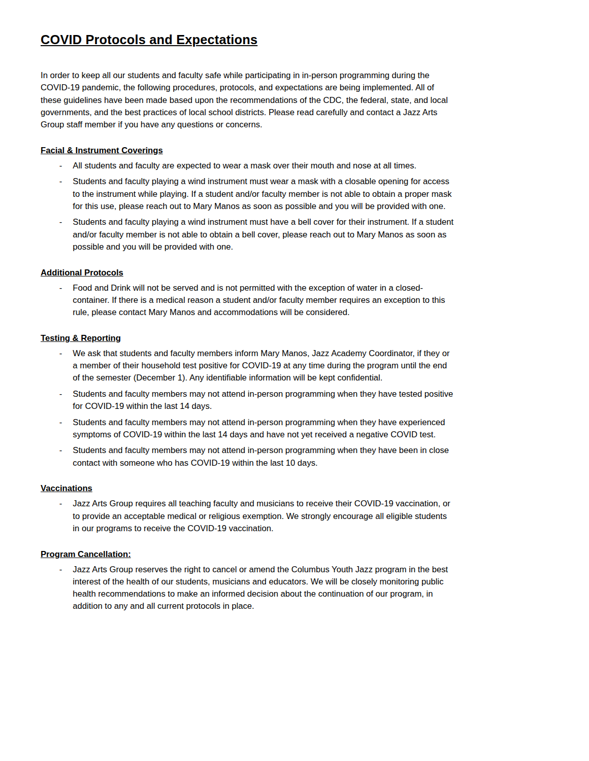COVID Protocols and Expectations
In order to keep all our students and faculty safe while participating in in-person programming during the COVID-19 pandemic, the following procedures, protocols, and expectations are being implemented. All of these guidelines have been made based upon the recommendations of the CDC, the federal, state, and local governments, and the best practices of local school districts. Please read carefully and contact a Jazz Arts Group staff member if you have any questions or concerns.
Facial & Instrument Coverings
All students and faculty are expected to wear a mask over their mouth and nose at all times.
Students and faculty playing a wind instrument must wear a mask with a closable opening for access to the instrument while playing. If a student and/or faculty member is not able to obtain a proper mask for this use, please reach out to Mary Manos as soon as possible and you will be provided with one.
Students and faculty playing a wind instrument must have a bell cover for their instrument. If a student and/or faculty member is not able to obtain a bell cover, please reach out to Mary Manos as soon as possible and you will be provided with one.
Additional Protocols
Food and Drink will not be served and is not permitted with the exception of water in a closed-container. If there is a medical reason a student and/or faculty member requires an exception to this rule, please contact Mary Manos and accommodations will be considered.
Testing & Reporting
We ask that students and faculty members inform Mary Manos, Jazz Academy Coordinator, if they or a member of their household test positive for COVID-19 at any time during the program until the end of the semester (December 1). Any identifiable information will be kept confidential.
Students and faculty members may not attend in-person programming when they have tested positive for COVID-19 within the last 14 days.
Students and faculty members may not attend in-person programming when they have experienced symptoms of COVID-19 within the last 14 days and have not yet received a negative COVID test.
Students and faculty members may not attend in-person programming when they have been in close contact with someone who has COVID-19 within the last 10 days.
Vaccinations
Jazz Arts Group requires all teaching faculty and musicians to receive their COVID-19 vaccination, or to provide an acceptable medical or religious exemption. We strongly encourage all eligible students in our programs to receive the COVID-19 vaccination.
Program Cancellation:
Jazz Arts Group reserves the right to cancel or amend the Columbus Youth Jazz program in the best interest of the health of our students, musicians and educators. We will be closely monitoring public health recommendations to make an informed decision about the continuation of our program, in addition to any and all current protocols in place.